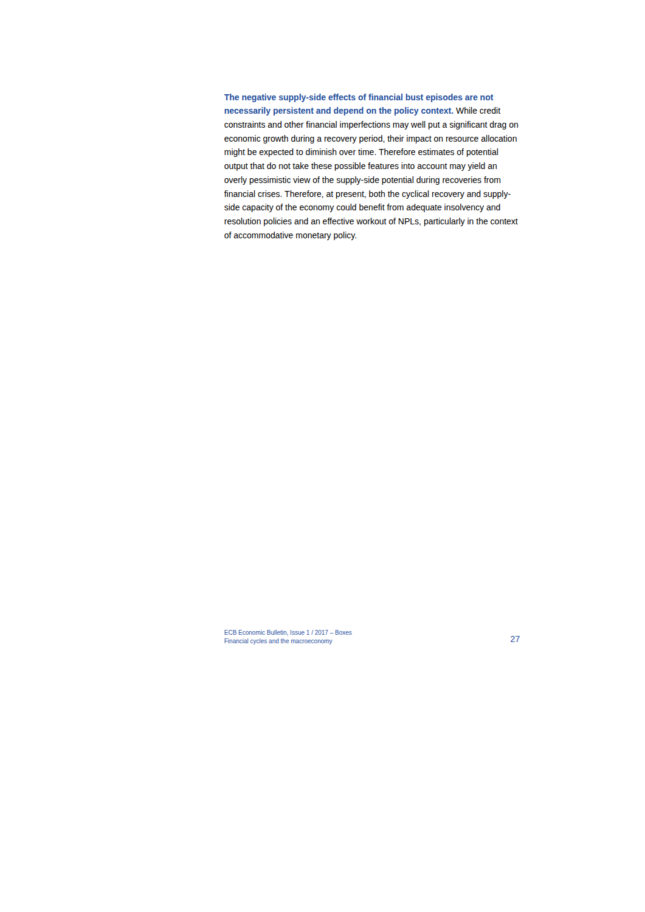The negative supply-side effects of financial bust episodes are not necessarily persistent and depend on the policy context. While credit constraints and other financial imperfections may well put a significant drag on economic growth during a recovery period, their impact on resource allocation might be expected to diminish over time. Therefore estimates of potential output that do not take these possible features into account may yield an overly pessimistic view of the supply-side potential during recoveries from financial crises. Therefore, at present, both the cyclical recovery and supply-side capacity of the economy could benefit from adequate insolvency and resolution policies and an effective workout of NPLs, particularly in the context of accommodative monetary policy.
ECB Economic Bulletin, Issue 1 / 2017 – Boxes Financial cycles and the macroeconomy
27